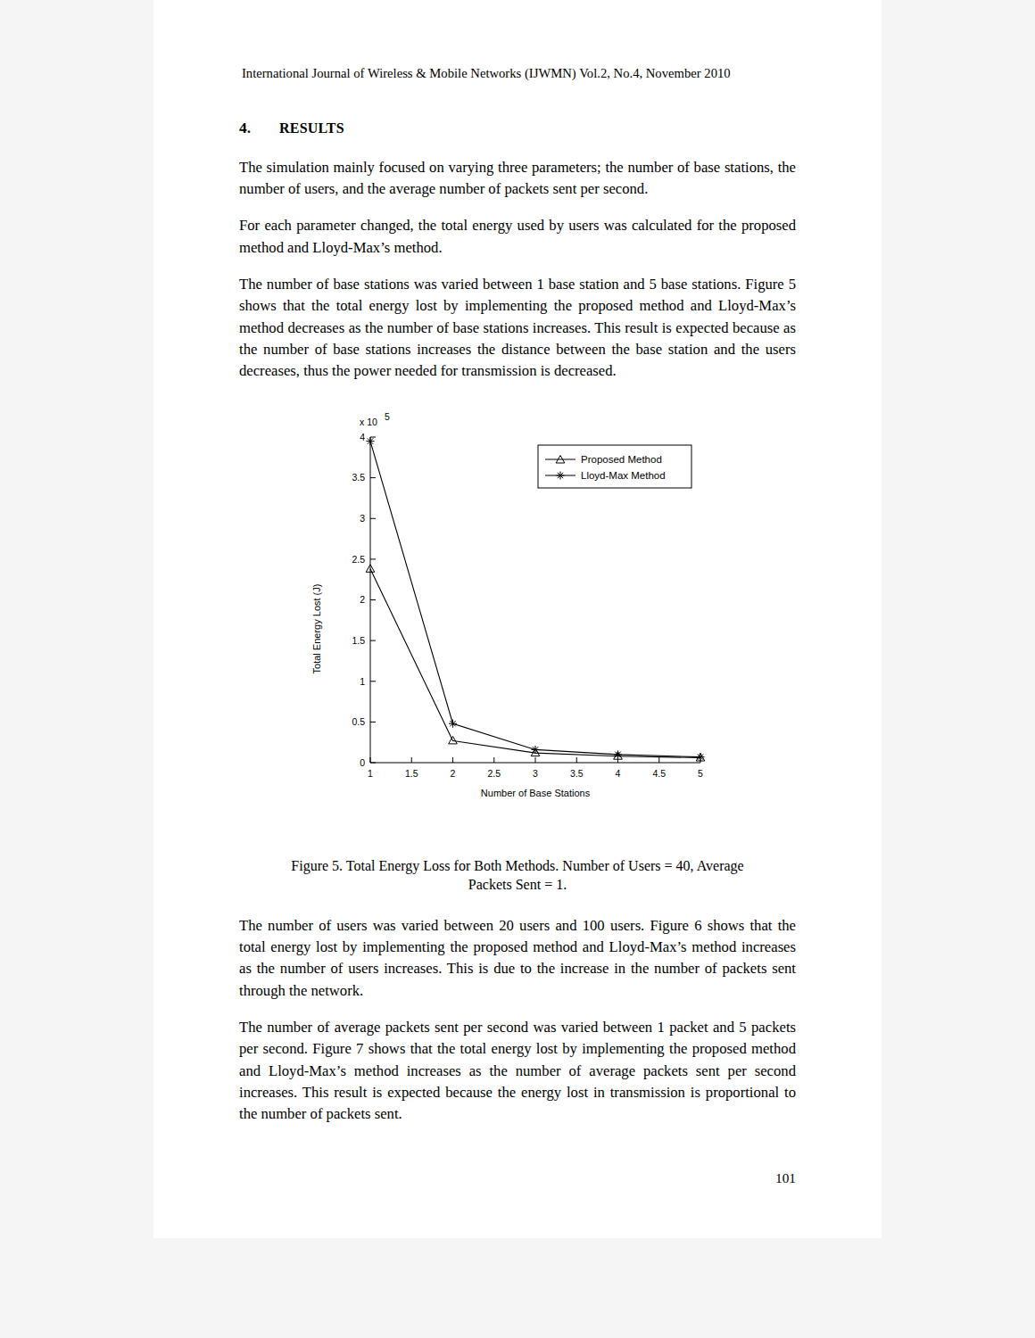International Journal of Wireless & Mobile Networks (IJWMN) Vol.2, No.4, November 2010
4. Results
The simulation mainly focused on varying three parameters; the number of base stations, the number of users, and the average number of packets sent per second.
For each parameter changed, the total energy used by users was calculated for the proposed method and Lloyd-Max’s method.
The number of base stations was varied between 1 base station and 5 base stations. Figure 5 shows that the total energy lost by implementing the proposed method and Lloyd-Max’s method decreases as the number of base stations increases. This result is expected because as the number of base stations increases the distance between the base station and the users decreases, thus the power needed for transmission is decreased.
x 10 5 Total Energy Lost (J) 0 0.5 1 1.5 2 2.5 3 3.5 4 1 1.5 2 2.5 3 3.5 4 4.5 5 Number of Base Stations Proposed Method Lloyd-Max Method
Figure 5. Total Energy Loss for Both Methods. Number of Users = 40, Average
Packets Sent = 1.
The number of users was varied between 20 users and 100 users. Figure 6 shows that the total energy lost by implementing the proposed method and Lloyd-Max’s method increases as the number of users increases. This is due to the increase in the number of packets sent through the network.
The number of average packets sent per second was varied between 1 packet and 5 packets per second. Figure 7 shows that the total energy lost by implementing the proposed method and Lloyd-Max’s method increases as the number of average packets sent per second increases. This result is expected because the energy lost in transmission is proportional to the number of packets sent.
101